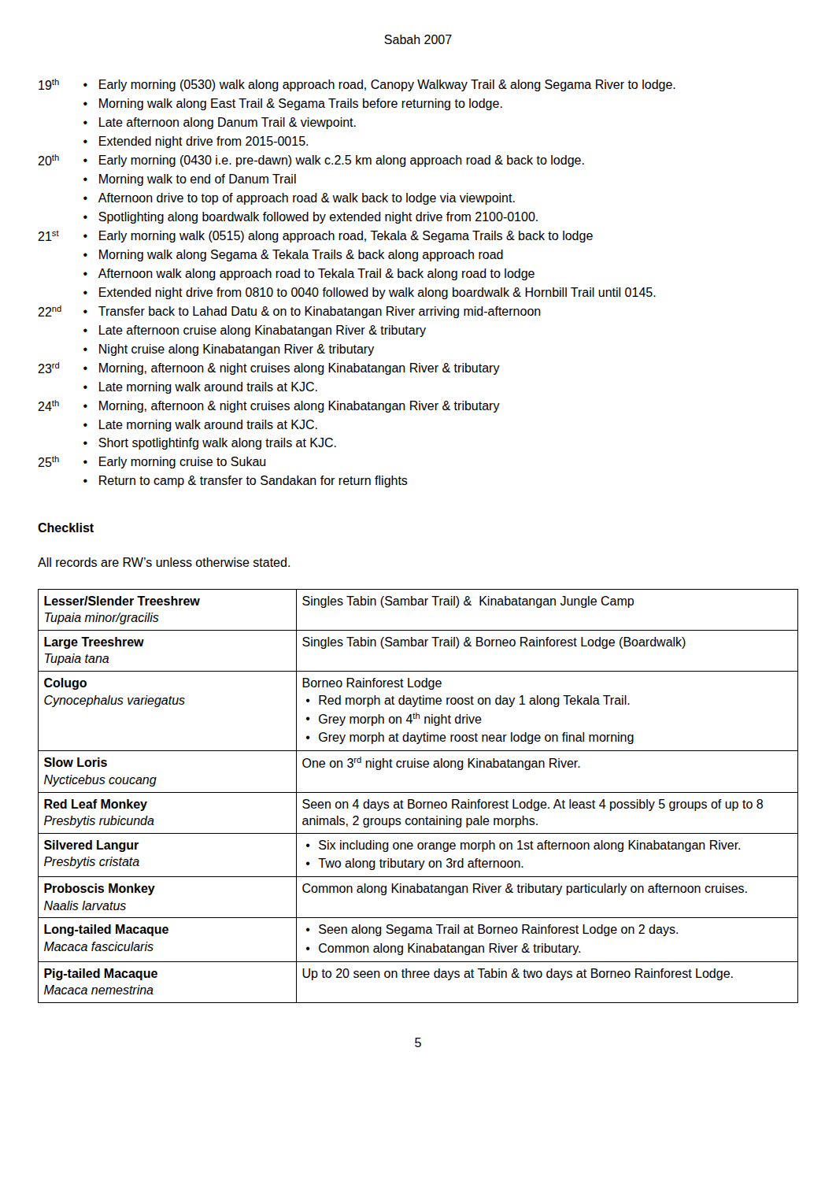Sabah 2007
19th
Early morning (0530) walk along approach road, Canopy Walkway Trail & along Segama River to lodge.
Morning walk along East Trail & Segama Trails before returning to lodge.
Late afternoon along Danum Trail & viewpoint.
Extended night drive from 2015-0015.
20th
Early morning (0430 i.e. pre-dawn) walk c.2.5 km along approach road & back to lodge.
Morning walk to end of Danum Trail
Afternoon drive to top of approach road & walk back to lodge via viewpoint.
Spotlighting along boardwalk followed by extended night drive from 2100-0100.
21st
Early morning walk (0515) along approach road, Tekala & Segama Trails & back to lodge
Morning walk along Segama & Tekala Trails & back along approach road
Afternoon walk along approach road to Tekala Trail & back along road to lodge
Extended night drive from 0810 to 0040 followed by walk along boardwalk & Hornbill Trail until 0145.
22nd
Transfer back to Lahad Datu & on to Kinabatangan River arriving mid-afternoon
Late afternoon cruise along Kinabatangan River & tributary
Night cruise along Kinabatangan River & tributary
23rd
Morning, afternoon & night cruises along Kinabatangan River & tributary
Late morning walk around trails at KJC.
24th
Morning, afternoon & night cruises along Kinabatangan River & tributary
Late morning walk around trails at KJC.
Short spotlightinfg walk along trails at KJC.
25th
Early morning cruise to Sukau
Return to camp & transfer to Sandakan for return flights
Checklist
All records are RW’s unless otherwise stated.
| Lesser/Slender Treeshrew Tupaia minor/gracilis | Singles Tabin (Sambar Trail) & Kinabatangan Jungle Camp |
| Large Treeshrew Tupaia tana | Singles Tabin (Sambar Trail) & Borneo Rainforest Lodge (Boardwalk) |
| Colugo Cynocephalus variegatus | Borneo Rainforest Lodge Red morph at daytime roost on day 1 along Tekala Trail. Grey morph on 4 th night drive Grey morph at daytime roost near lodge on final morning |
| Slow Loris Nycticebus coucang | One on 3 rd night cruise along Kinabatangan River. |
| Red Leaf Monkey Presbytis rubicunda | Seen on 4 days at Borneo Rainforest Lodge. At least 4 possibly 5 groups of up to 8 animals, 2 groups containing pale morphs. |
| Silvered Langur Presbytis cristata | Six including one orange morph on 1st afternoon along Kinabatangan River. Two along tributary on 3rd afternoon. |
| Proboscis Monkey Naalis larvatus | Common along Kinabatangan River & tributary particularly on afternoon cruises. |
| Long-tailed Macaque Macaca fascicularis | Seen along Segama Trail at Borneo Rainforest Lodge on 2 days. Common along Kinabatangan River & tributary. |
| Pig-tailed Macaque Macaca nemestrina | Up to 20 seen on three days at Tabin & two days at Borneo Rainforest Lodge. |
5